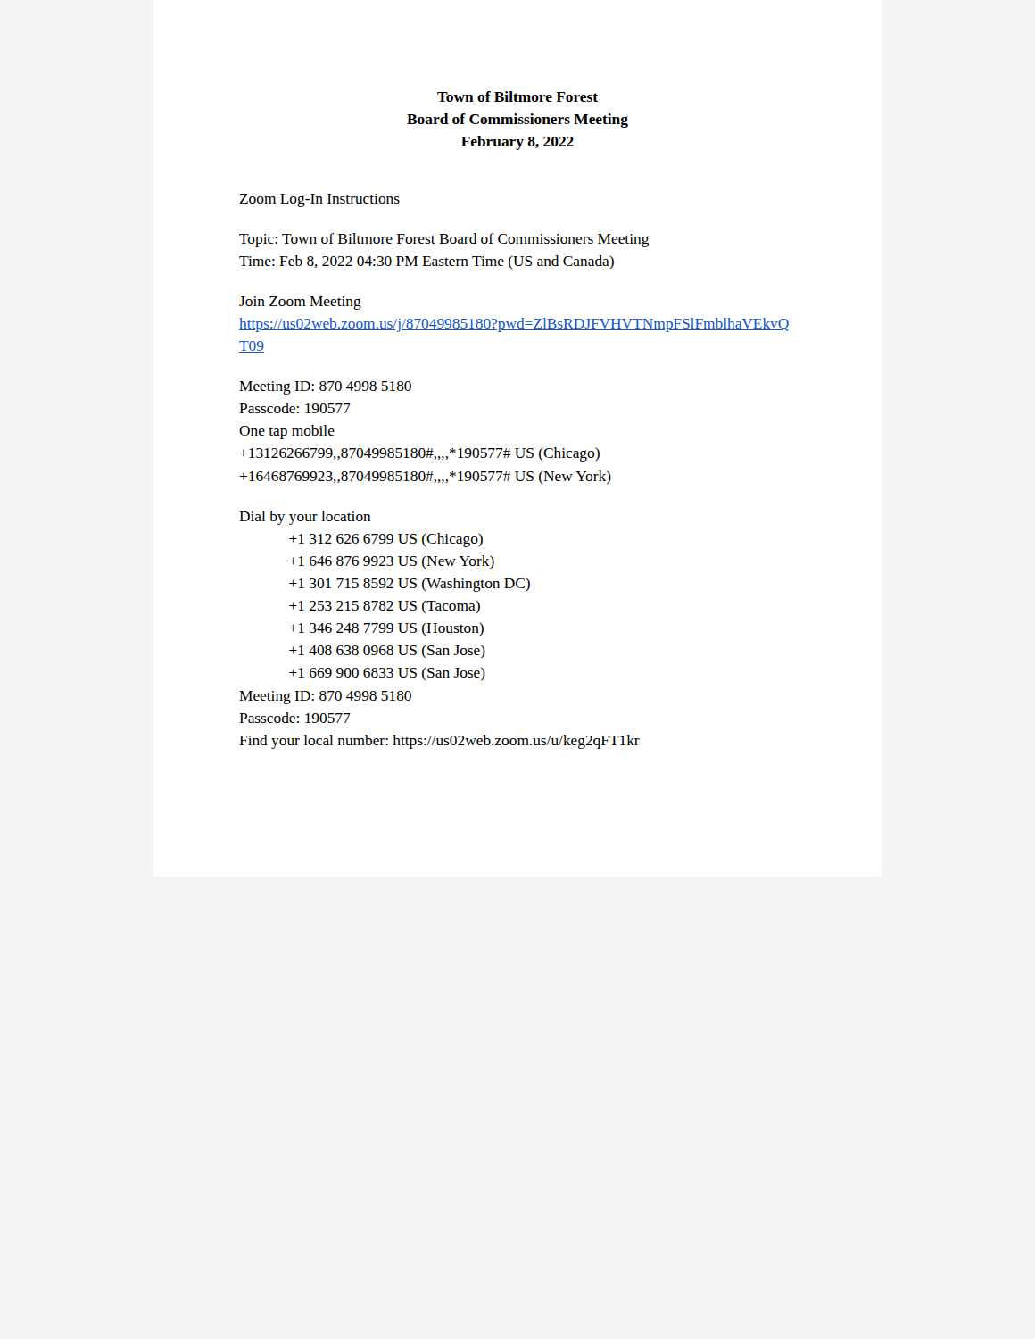Town of Biltmore Forest Board of Commissioners Meeting February 8, 2022
Zoom Log-In Instructions
Topic: Town of Biltmore Forest Board of Commissioners Meeting
Time: Feb 8, 2022 04:30 PM Eastern Time (US and Canada)
Join Zoom Meeting
https://us02web.zoom.us/j/87049985180?pwd=ZlBsRDJFVHVTNmpFSlFmblhaVEkvQT09
Meeting ID: 870 4998 5180
Passcode: 190577
One tap mobile
+13126266799,,87049985180#,,,,*190577# US (Chicago)
+16468769923,,87049985180#,,,,*190577# US (New York)
Dial by your location
+1 312 626 6799 US (Chicago)
+1 646 876 9923 US (New York)
+1 301 715 8592 US (Washington DC)
+1 253 215 8782 US (Tacoma)
+1 346 248 7799 US (Houston)
+1 408 638 0968 US (San Jose)
+1 669 900 6833 US (San Jose)
Meeting ID: 870 4998 5180
Passcode: 190577
Find your local number: https://us02web.zoom.us/u/keg2qFT1kr